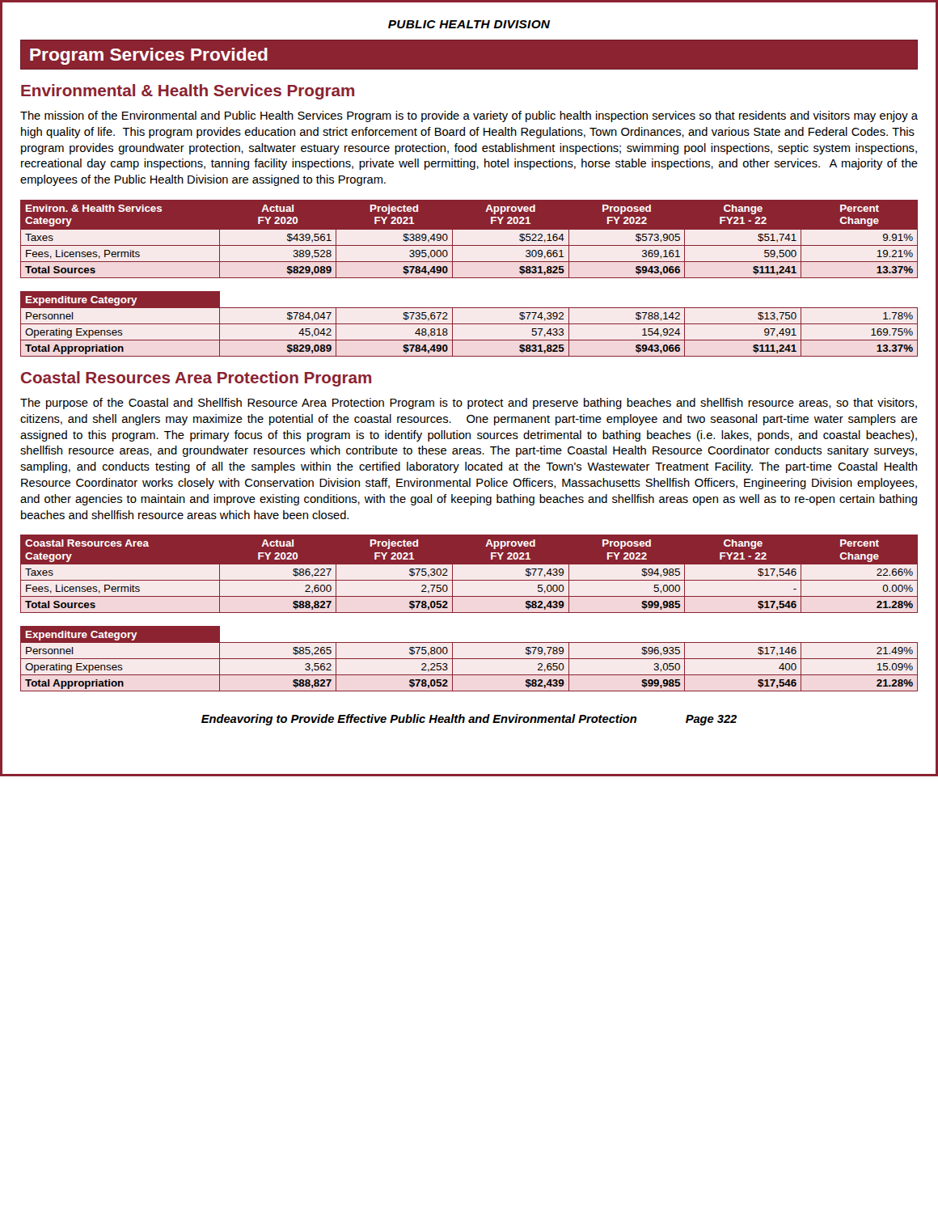PUBLIC HEALTH DIVISION
Program Services Provided
Environmental & Health Services Program
The mission of the Environmental and Public Health Services Program is to provide a variety of public health inspection services so that residents and visitors may enjoy a high quality of life. This program provides education and strict enforcement of Board of Health Regulations, Town Ordinances, and various State and Federal Codes. This program provides groundwater protection, saltwater estuary resource protection, food establishment inspections; swimming pool inspections, septic system inspections, recreational day camp inspections, tanning facility inspections, private well permitting, hotel inspections, horse stable inspections, and other services. A majority of the employees of the Public Health Division are assigned to this Program.
| Environ. & Health Services Category | Actual FY 2020 | Projected FY 2021 | Approved FY 2021 | Proposed FY 2022 | Change FY21 - 22 | Percent Change |
| --- | --- | --- | --- | --- | --- | --- |
| Taxes | $439,561 | $389,490 | $522,164 | $573,905 | $51,741 | 9.91% |
| Fees, Licenses, Permits | 389,528 | 395,000 | 309,661 | 369,161 | 59,500 | 19.21% |
| Total Sources | $829,089 | $784,490 | $831,825 | $943,066 | $111,241 | 13.37% |
| Expenditure Category | | | | | | |
| --- | --- | --- | --- | --- | --- | --- |
| Personnel | $784,047 | $735,672 | $774,392 | $788,142 | $13,750 | 1.78% |
| Operating Expenses | 45,042 | 48,818 | 57,433 | 154,924 | 97,491 | 169.75% |
| Total Appropriation | $829,089 | $784,490 | $831,825 | $943,066 | $111,241 | 13.37% |
Coastal Resources Area Protection Program
The purpose of the Coastal and Shellfish Resource Area Protection Program is to protect and preserve bathing beaches and shellfish resource areas, so that visitors, citizens, and shell anglers may maximize the potential of the coastal resources. One permanent part-time employee and two seasonal part-time water samplers are assigned to this program. The primary focus of this program is to identify pollution sources detrimental to bathing beaches (i.e. lakes, ponds, and coastal beaches), shellfish resource areas, and groundwater resources which contribute to these areas. The part-time Coastal Health Resource Coordinator conducts sanitary surveys, sampling, and conducts testing of all the samples within the certified laboratory located at the Town's Wastewater Treatment Facility. The part-time Coastal Health Resource Coordinator works closely with Conservation Division staff, Environmental Police Officers, Massachusetts Shellfish Officers, Engineering Division employees, and other agencies to maintain and improve existing conditions, with the goal of keeping bathing beaches and shellfish areas open as well as to re-open certain bathing beaches and shellfish resource areas which have been closed.
| Coastal Resources Area Category | Actual FY 2020 | Projected FY 2021 | Approved FY 2021 | Proposed FY 2022 | Change FY21 - 22 | Percent Change |
| --- | --- | --- | --- | --- | --- | --- |
| Taxes | $86,227 | $75,302 | $77,439 | $94,985 | $17,546 | 22.66% |
| Fees, Licenses, Permits | 2,600 | 2,750 | 5,000 | 5,000 | - | 0.00% |
| Total Sources | $88,827 | $78,052 | $82,439 | $99,985 | $17,546 | 21.28% |
| Expenditure Category | | | | | | |
| --- | --- | --- | --- | --- | --- | --- |
| Personnel | $85,265 | $75,800 | $79,789 | $96,935 | $17,146 | 21.49% |
| Operating Expenses | 3,562 | 2,253 | 2,650 | 3,050 | 400 | 15.09% |
| Total Appropriation | $88,827 | $78,052 | $82,439 | $99,985 | $17,546 | 21.28% |
Endeavoring to Provide Effective Public Health and Environmental Protection Page 322